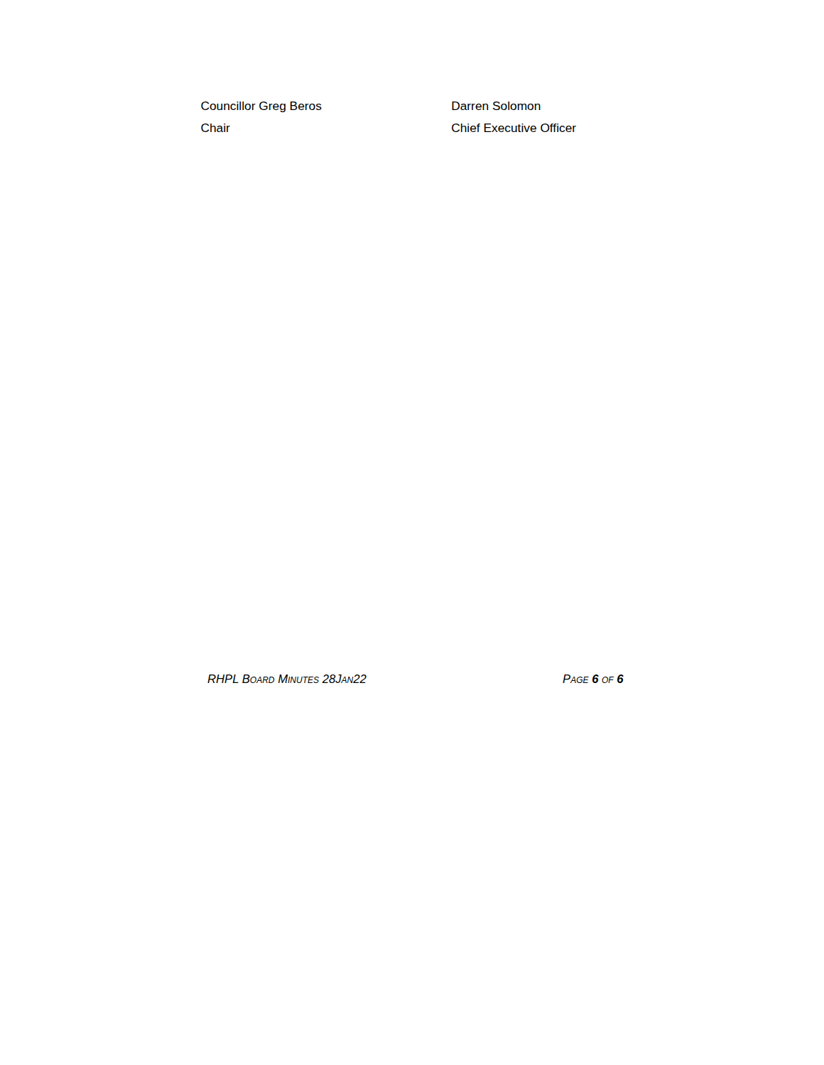| Councillor Greg Beros | Darren Solomon |
| Chair | Chief Executive Officer |
RHPL Board Minutes 28Jan22 Page 6 of 6